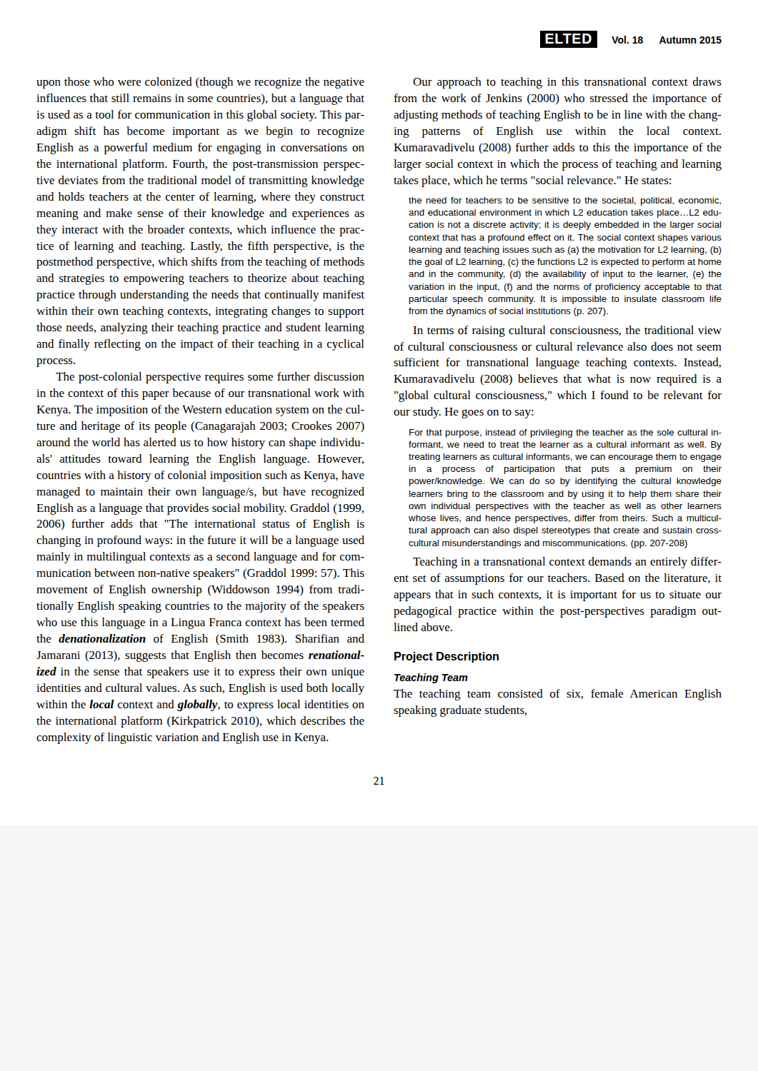ELTED Vol. 18 Autumn 2015
upon those who were colonized (though we recognize the negative influences that still remains in some countries), but a language that is used as a tool for communication in this global society. This paradigm shift has become important as we begin to recognize English as a powerful medium for engaging in conversations on the international platform. Fourth, the post-transmission perspective deviates from the traditional model of transmitting knowledge and holds teachers at the center of learning, where they construct meaning and make sense of their knowledge and experiences as they interact with the broader contexts, which influence the practice of learning and teaching. Lastly, the fifth perspective, is the postmethod perspective, which shifts from the teaching of methods and strategies to empowering teachers to theorize about teaching practice through understanding the needs that continually manifest within their own teaching contexts, integrating changes to support those needs, analyzing their teaching practice and student learning and finally reflecting on the impact of their teaching in a cyclical process.
The post-colonial perspective requires some further discussion in the context of this paper because of our transnational work with Kenya. The imposition of the Western education system on the culture and heritage of its people (Canagarajah 2003; Crookes 2007) around the world has alerted us to how history can shape individuals' attitudes toward learning the English language. However, countries with a history of colonial imposition such as Kenya, have managed to maintain their own language/s, but have recognized English as a language that provides social mobility. Graddol (1999, 2006) further adds that "The international status of English is changing in profound ways: in the future it will be a language used mainly in multilingual contexts as a second language and for communication between non-native speakers" (Graddol 1999: 57). This movement of English ownership (Widdowson 1994) from traditionally English speaking countries to the majority of the speakers who use this language in a Lingua Franca context has been termed the denationalization of English (Smith 1983). Sharifian and Jamarani (2013), suggests that English then becomes renationalized in the sense that speakers use it to express their own unique identities and cultural values. As such, English is used both locally within the local context and globally, to express local identities on the international platform (Kirkpatrick 2010), which describes the complexity of linguistic variation and English use in Kenya.
Our approach to teaching in this transnational context draws from the work of Jenkins (2000) who stressed the importance of adjusting methods of teaching English to be in line with the changing patterns of English use within the local context. Kumaravadivelu (2008) further adds to this the importance of the larger social context in which the process of teaching and learning takes place, which he terms "social relevance." He states:
the need for teachers to be sensitive to the societal, political, economic, and educational environment in which L2 education takes place…L2 education is not a discrete activity; it is deeply embedded in the larger social context that has a profound effect on it. The social context shapes various learning and teaching issues such as (a) the motivation for L2 learning, (b) the goal of L2 learning, (c) the functions L2 is expected to perform at home and in the community, (d) the availability of input to the learner, (e) the variation in the input, (f) and the norms of proficiency acceptable to that particular speech community. It is impossible to insulate classroom life from the dynamics of social institutions (p. 207).
In terms of raising cultural consciousness, the traditional view of cultural consciousness or cultural relevance also does not seem sufficient for transnational language teaching contexts. Instead, Kumaravadivelu (2008) believes that what is now required is a "global cultural consciousness," which I found to be relevant for our study. He goes on to say:
For that purpose, instead of privileging the teacher as the sole cultural informant, we need to treat the learner as a cultural informant as well. By treating learners as cultural informants, we can encourage them to engage in a process of participation that puts a premium on their power/knowledge. We can do so by identifying the cultural knowledge learners bring to the classroom and by using it to help them share their own individual perspectives with the teacher as well as other learners whose lives, and hence perspectives, differ from theirs. Such a multicultural approach can also dispel stereotypes that create and sustain cross-cultural misunderstandings and miscommunications. (pp. 207-208)
Teaching in a transnational context demands an entirely different set of assumptions for our teachers. Based on the literature, it appears that in such contexts, it is important for us to situate our pedagogical practice within the post-perspectives paradigm outlined above.
Project Description
Teaching Team
The teaching team consisted of six, female American English speaking graduate students,
21